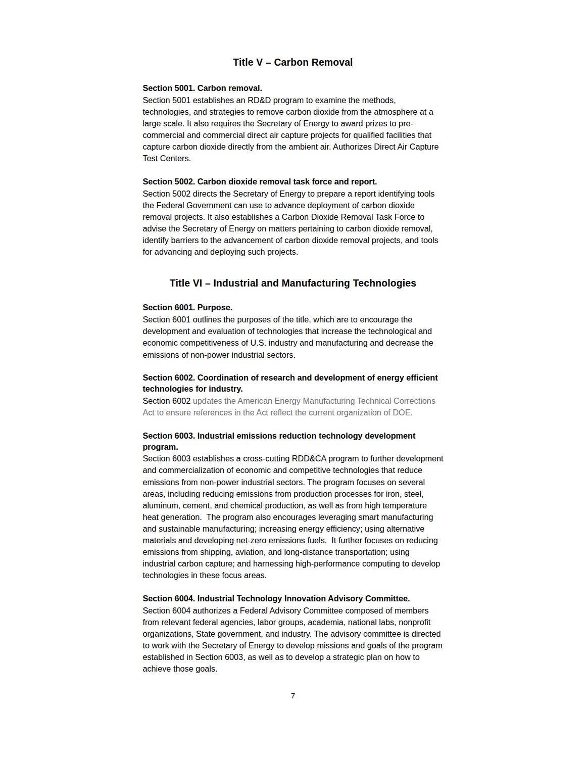Title V – Carbon Removal
Section 5001. Carbon removal.
Section 5001 establishes an RD&D program to examine the methods, technologies, and strategies to remove carbon dioxide from the atmosphere at a large scale. It also requires the Secretary of Energy to award prizes to pre-commercial and commercial direct air capture projects for qualified facilities that capture carbon dioxide directly from the ambient air. Authorizes Direct Air Capture Test Centers.
Section 5002. Carbon dioxide removal task force and report.
Section 5002 directs the Secretary of Energy to prepare a report identifying tools the Federal Government can use to advance deployment of carbon dioxide removal projects. It also establishes a Carbon Dioxide Removal Task Force to advise the Secretary of Energy on matters pertaining to carbon dioxide removal, identify barriers to the advancement of carbon dioxide removal projects, and tools for advancing and deploying such projects.
Title VI – Industrial and Manufacturing Technologies
Section 6001. Purpose.
Section 6001 outlines the purposes of the title, which are to encourage the development and evaluation of technologies that increase the technological and economic competitiveness of U.S. industry and manufacturing and decrease the emissions of non-power industrial sectors.
Section 6002. Coordination of research and development of energy efficient technologies for industry.
Section 6002 updates the American Energy Manufacturing Technical Corrections Act to ensure references in the Act reflect the current organization of DOE.
Section 6003. Industrial emissions reduction technology development program.
Section 6003 establishes a cross-cutting RDD&CA program to further development and commercialization of economic and competitive technologies that reduce emissions from non-power industrial sectors. The program focuses on several areas, including reducing emissions from production processes for iron, steel, aluminum, cement, and chemical production, as well as from high temperature heat generation. The program also encourages leveraging smart manufacturing and sustainable manufacturing; increasing energy efficiency; using alternative materials and developing net-zero emissions fuels. It further focuses on reducing emissions from shipping, aviation, and long-distance transportation; using industrial carbon capture; and harnessing high-performance computing to develop technologies in these focus areas.
Section 6004. Industrial Technology Innovation Advisory Committee.
Section 6004 authorizes a Federal Advisory Committee composed of members from relevant federal agencies, labor groups, academia, national labs, nonprofit organizations, State government, and industry. The advisory committee is directed to work with the Secretary of Energy to develop missions and goals of the program established in Section 6003, as well as to develop a strategic plan on how to achieve those goals.
7